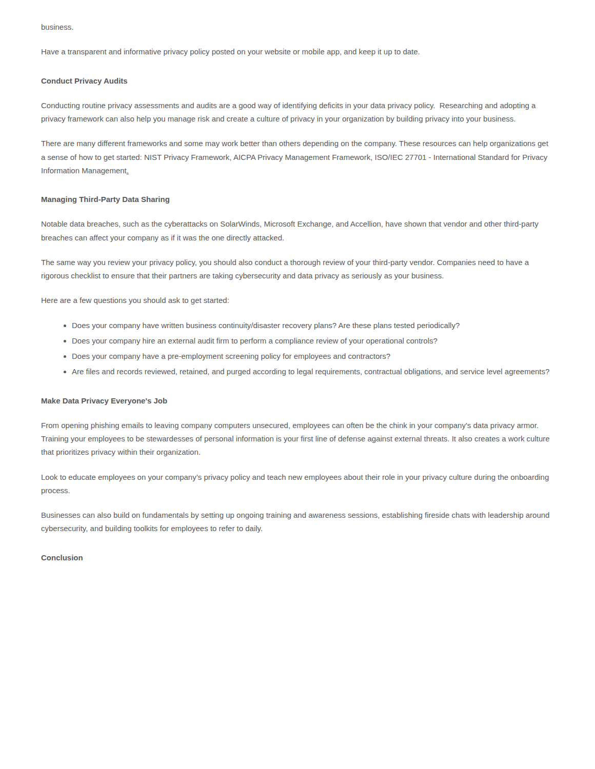business.
Have a transparent and informative privacy policy posted on your website or mobile app, and keep it up to date.
Conduct Privacy Audits
Conducting routine privacy assessments and audits are a good way of identifying deficits in your data privacy policy. Researching and adopting a privacy framework can also help you manage risk and create a culture of privacy in your organization by building privacy into your business.
There are many different frameworks and some may work better than others depending on the company. These resources can help organizations get a sense of how to get started: NIST Privacy Framework, AICPA Privacy Management Framework, ISO/IEC 27701 - International Standard for Privacy Information Management.
Managing Third-Party Data Sharing
Notable data breaches, such as the cyberattacks on SolarWinds, Microsoft Exchange, and Accellion, have shown that vendor and other third-party breaches can affect your company as if it was the one directly attacked.
The same way you review your privacy policy, you should also conduct a thorough review of your third-party vendor. Companies need to have a rigorous checklist to ensure that their partners are taking cybersecurity and data privacy as seriously as your business.
Here are a few questions you should ask to get started:
Does your company have written business continuity/disaster recovery plans? Are these plans tested periodically?
Does your company hire an external audit firm to perform a compliance review of your operational controls?
Does your company have a pre-employment screening policy for employees and contractors?
Are files and records reviewed, retained, and purged according to legal requirements, contractual obligations, and service level agreements?
Make Data Privacy Everyone's Job
From opening phishing emails to leaving company computers unsecured, employees can often be the chink in your company's data privacy armor. Training your employees to be stewardesses of personal information is your first line of defense against external threats. It also creates a work culture that prioritizes privacy within their organization.
Look to educate employees on your company’s privacy policy and teach new employees about their role in your privacy culture during the onboarding process.
Businesses can also build on fundamentals by setting up ongoing training and awareness sessions, establishing fireside chats with leadership around cybersecurity, and building toolkits for employees to refer to daily.
Conclusion